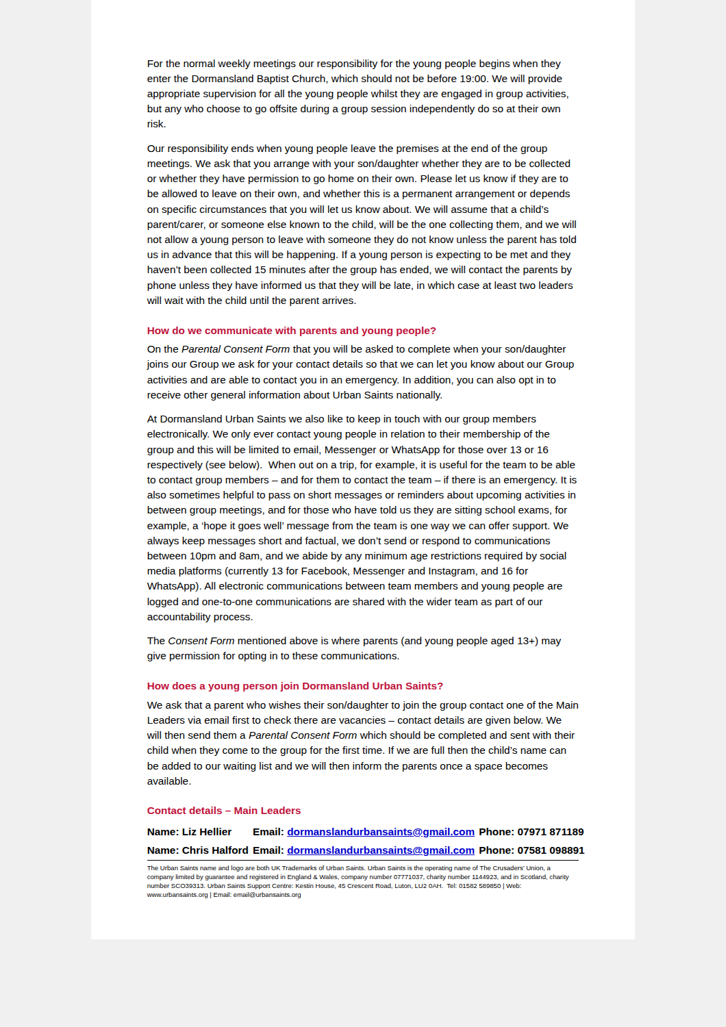For the normal weekly meetings our responsibility for the young people begins when they enter the Dormansland Baptist Church, which should not be before 19:00. We will provide appropriate supervision for all the young people whilst they are engaged in group activities, but any who choose to go offsite during a group session independently do so at their own risk.
Our responsibility ends when young people leave the premises at the end of the group meetings. We ask that you arrange with your son/daughter whether they are to be collected or whether they have permission to go home on their own. Please let us know if they are to be allowed to leave on their own, and whether this is a permanent arrangement or depends on specific circumstances that you will let us know about. We will assume that a child’s parent/carer, or someone else known to the child, will be the one collecting them, and we will not allow a young person to leave with someone they do not know unless the parent has told us in advance that this will be happening. If a young person is expecting to be met and they haven’t been collected 15 minutes after the group has ended, we will contact the parents by phone unless they have informed us that they will be late, in which case at least two leaders will wait with the child until the parent arrives.
How do we communicate with parents and young people?
On the Parental Consent Form that you will be asked to complete when your son/daughter joins our Group we ask for your contact details so that we can let you know about our Group activities and are able to contact you in an emergency. In addition, you can also opt in to receive other general information about Urban Saints nationally.
At Dormansland Urban Saints we also like to keep in touch with our group members electronically. We only ever contact young people in relation to their membership of the group and this will be limited to email, Messenger or WhatsApp for those over 13 or 16 respectively (see below). When out on a trip, for example, it is useful for the team to be able to contact group members – and for them to contact the team – if there is an emergency. It is also sometimes helpful to pass on short messages or reminders about upcoming activities in between group meetings, and for those who have told us they are sitting school exams, for example, a ‘hope it goes well’ message from the team is one way we can offer support. We always keep messages short and factual, we don’t send or respond to communications between 10pm and 8am, and we abide by any minimum age restrictions required by social media platforms (currently 13 for Facebook, Messenger and Instagram, and 16 for WhatsApp). All electronic communications between team members and young people are logged and one-to-one communications are shared with the wider team as part of our accountability process.
The Consent Form mentioned above is where parents (and young people aged 13+) may give permission for opting in to these communications.
How does a young person join Dormansland Urban Saints?
We ask that a parent who wishes their son/daughter to join the group contact one of the Main Leaders via email first to check there are vacancies – contact details are given below. We will then send them a Parental Consent Form which should be completed and sent with their child when they come to the group for the first time. If we are full then the child’s name can be added to our waiting list and we will then inform the parents once a space becomes available.
Contact details – Main Leaders
| Name: Liz Hellier | Email: dormanslandurbansaints@gmail.com | Phone: 07971 871189 |
| Name: Chris Halford | Email: dormanslandurbansaints@gmail.com | Phone: 07581 098891 |
The Urban Saints name and logo are both UK Trademarks of Urban Saints. Urban Saints is the operating name of The Crusaders’ Union, a company limited by guarantee and registered in England & Wales, company number 07771037, charity number 1144923, and in Scotland, charity number SCO39313. Urban Saints Support Centre: Kestin House, 45 Crescent Road, Luton, LU2 0AH. Tel: 01582 589850 | Web: www.urbansaints.org | Email: email@urbansaints.org